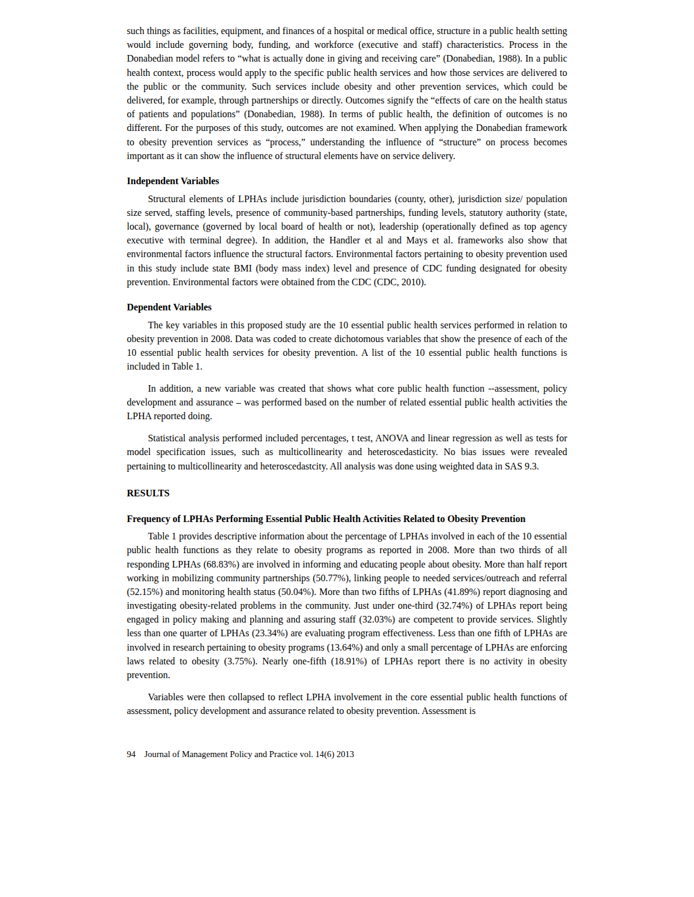such things as facilities, equipment, and finances of a hospital or medical office, structure in a public health setting would include governing body, funding, and workforce (executive and staff) characteristics. Process in the Donabedian model refers to “what is actually done in giving and receiving care” (Donabedian, 1988). In a public health context, process would apply to the specific public health services and how those services are delivered to the public or the community. Such services include obesity and other prevention services, which could be delivered, for example, through partnerships or directly. Outcomes signify the “effects of care on the health status of patients and populations” (Donabedian, 1988). In terms of public health, the definition of outcomes is no different. For the purposes of this study, outcomes are not examined. When applying the Donabedian framework to obesity prevention services as “process,” understanding the influence of “structure” on process becomes important as it can show the influence of structural elements have on service delivery.
Independent Variables
Structural elements of LPHAs include jurisdiction boundaries (county, other), jurisdiction size/ population size served, staffing levels, presence of community-based partnerships, funding levels, statutory authority (state, local), governance (governed by local board of health or not), leadership (operationally defined as top agency executive with terminal degree). In addition, the Handler et al and Mays et al. frameworks also show that environmental factors influence the structural factors. Environmental factors pertaining to obesity prevention used in this study include state BMI (body mass index) level and presence of CDC funding designated for obesity prevention. Environmental factors were obtained from the CDC (CDC, 2010).
Dependent Variables
The key variables in this proposed study are the 10 essential public health services performed in relation to obesity prevention in 2008. Data was coded to create dichotomous variables that show the presence of each of the 10 essential public health services for obesity prevention. A list of the 10 essential public health functions is included in Table 1.
In addition, a new variable was created that shows what core public health function --assessment, policy development and assurance – was performed based on the number of related essential public health activities the LPHA reported doing.
Statistical analysis performed included percentages, t test, ANOVA and linear regression as well as tests for model specification issues, such as multicollinearity and heteroscedasticity. No bias issues were revealed pertaining to multicollinearity and heteroscedastcity. All analysis was done using weighted data in SAS 9.3.
RESULTS
Frequency of LPHAs Performing Essential Public Health Activities Related to Obesity Prevention
Table 1 provides descriptive information about the percentage of LPHAs involved in each of the 10 essential public health functions as they relate to obesity programs as reported in 2008. More than two thirds of all responding LPHAs (68.83%) are involved in informing and educating people about obesity. More than half report working in mobilizing community partnerships (50.77%), linking people to needed services/outreach and referral (52.15%) and monitoring health status (50.04%). More than two fifths of LPHAs (41.89%) report diagnosing and investigating obesity-related problems in the community. Just under one-third (32.74%) of LPHAs report being engaged in policy making and planning and assuring staff (32.03%) are competent to provide services. Slightly less than one quarter of LPHAs (23.34%) are evaluating program effectiveness. Less than one fifth of LPHAs are involved in research pertaining to obesity programs (13.64%) and only a small percentage of LPHAs are enforcing laws related to obesity (3.75%). Nearly one-fifth (18.91%) of LPHAs report there is no activity in obesity prevention.
Variables were then collapsed to reflect LPHA involvement in the core essential public health functions of assessment, policy development and assurance related to obesity prevention. Assessment is
94 Journal of Management Policy and Practice vol. 14(6) 2013